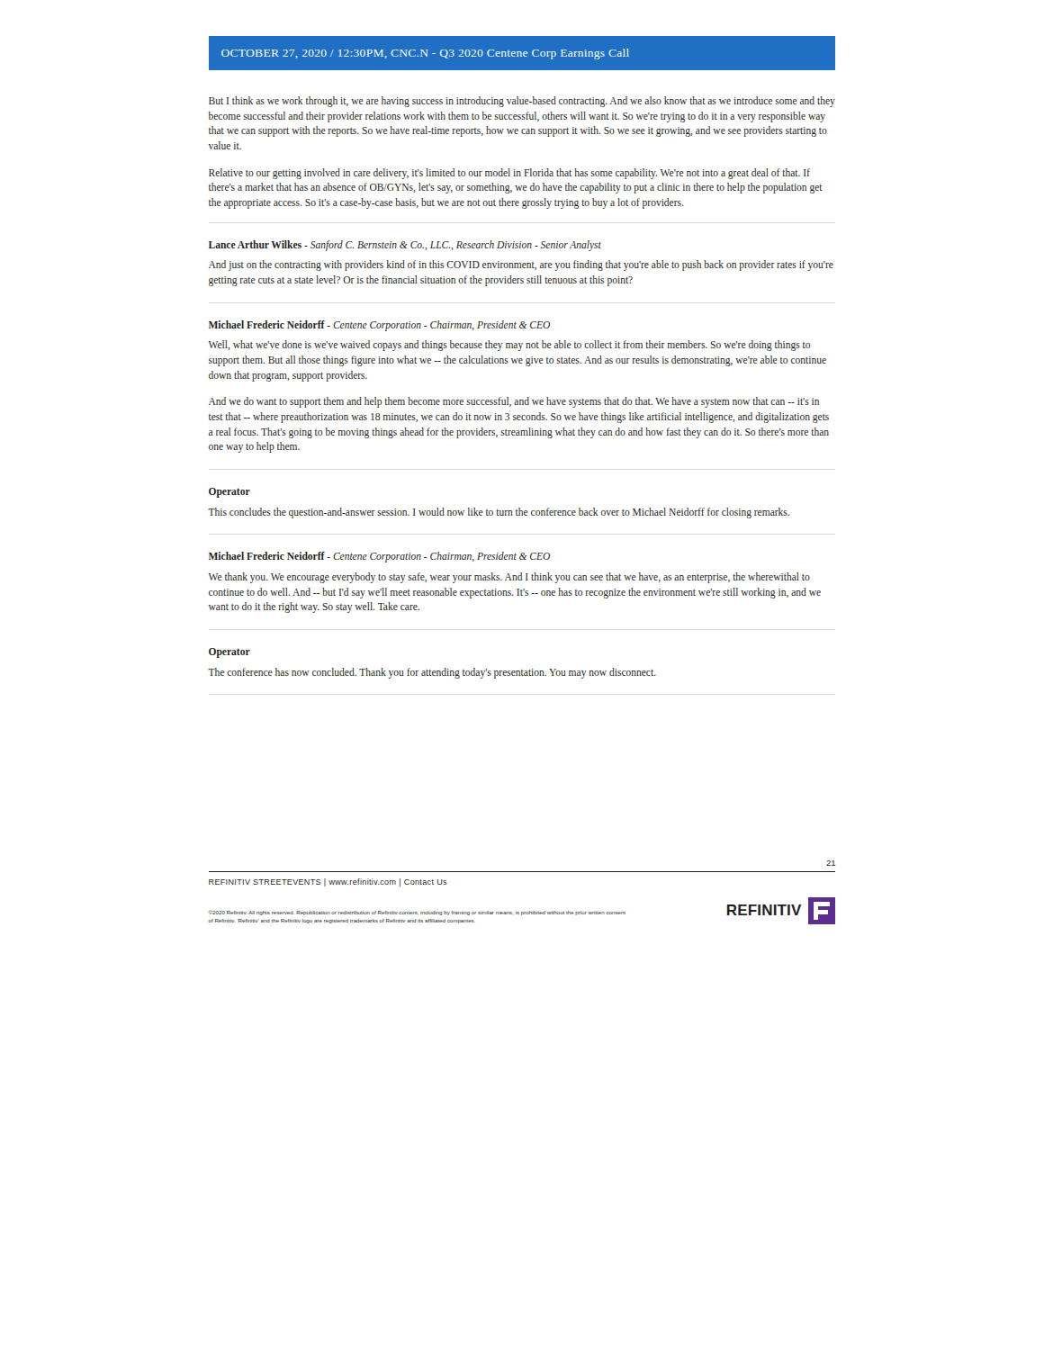OCTOBER 27, 2020 / 12:30PM, CNC.N - Q3 2020 Centene Corp Earnings Call
But I think as we work through it, we are having success in introducing value-based contracting. And we also know that as we introduce some and they become successful and their provider relations work with them to be successful, others will want it. So we're trying to do it in a very responsible way that we can support with the reports. So we have real-time reports, how we can support it with. So we see it growing, and we see providers starting to value it.
Relative to our getting involved in care delivery, it's limited to our model in Florida that has some capability. We're not into a great deal of that. If there's a market that has an absence of OB/GYNs, let's say, or something, we do have the capability to put a clinic in there to help the population get the appropriate access. So it's a case-by-case basis, but we are not out there grossly trying to buy a lot of providers.
Lance Arthur Wilkes - Sanford C. Bernstein & Co., LLC., Research Division - Senior Analyst
And just on the contracting with providers kind of in this COVID environment, are you finding that you're able to push back on provider rates if you're getting rate cuts at a state level? Or is the financial situation of the providers still tenuous at this point?
Michael Frederic Neidorff - Centene Corporation - Chairman, President & CEO
Well, what we've done is we've waived copays and things because they may not be able to collect it from their members. So we're doing things to support them. But all those things figure into what we -- the calculations we give to states. And as our results is demonstrating, we're able to continue down that program, support providers.
And we do want to support them and help them become more successful, and we have systems that do that. We have a system now that can -- it's in test that -- where preauthorization was 18 minutes, we can do it now in 3 seconds. So we have things like artificial intelligence, and digitalization gets a real focus. That's going to be moving things ahead for the providers, streamlining what they can do and how fast they can do it. So there's more than one way to help them.
Operator
This concludes the question-and-answer session. I would now like to turn the conference back over to Michael Neidorff for closing remarks.
Michael Frederic Neidorff - Centene Corporation - Chairman, President & CEO
We thank you. We encourage everybody to stay safe, wear your masks. And I think you can see that we have, as an enterprise, the wherewithal to continue to do well. And -- but I'd say we'll meet reasonable expectations. It's -- one has to recognize the environment we're still working in, and we want to do it the right way. So stay well. Take care.
Operator
The conference has now concluded. Thank you for attending today's presentation. You may now disconnect.
21
REFINITIV STREETEVENTS | www.refinitiv.com | Contact Us
©2020 Refinitiv. All rights reserved. Republication or redistribution of Refinitiv content, including by framing or similar means, is prohibited without the prior written consent of Refinitiv. 'Refinitiv' and the Refinitiv logo are registered trademarks of Refinitiv and its affiliated companies.
REFINITIV